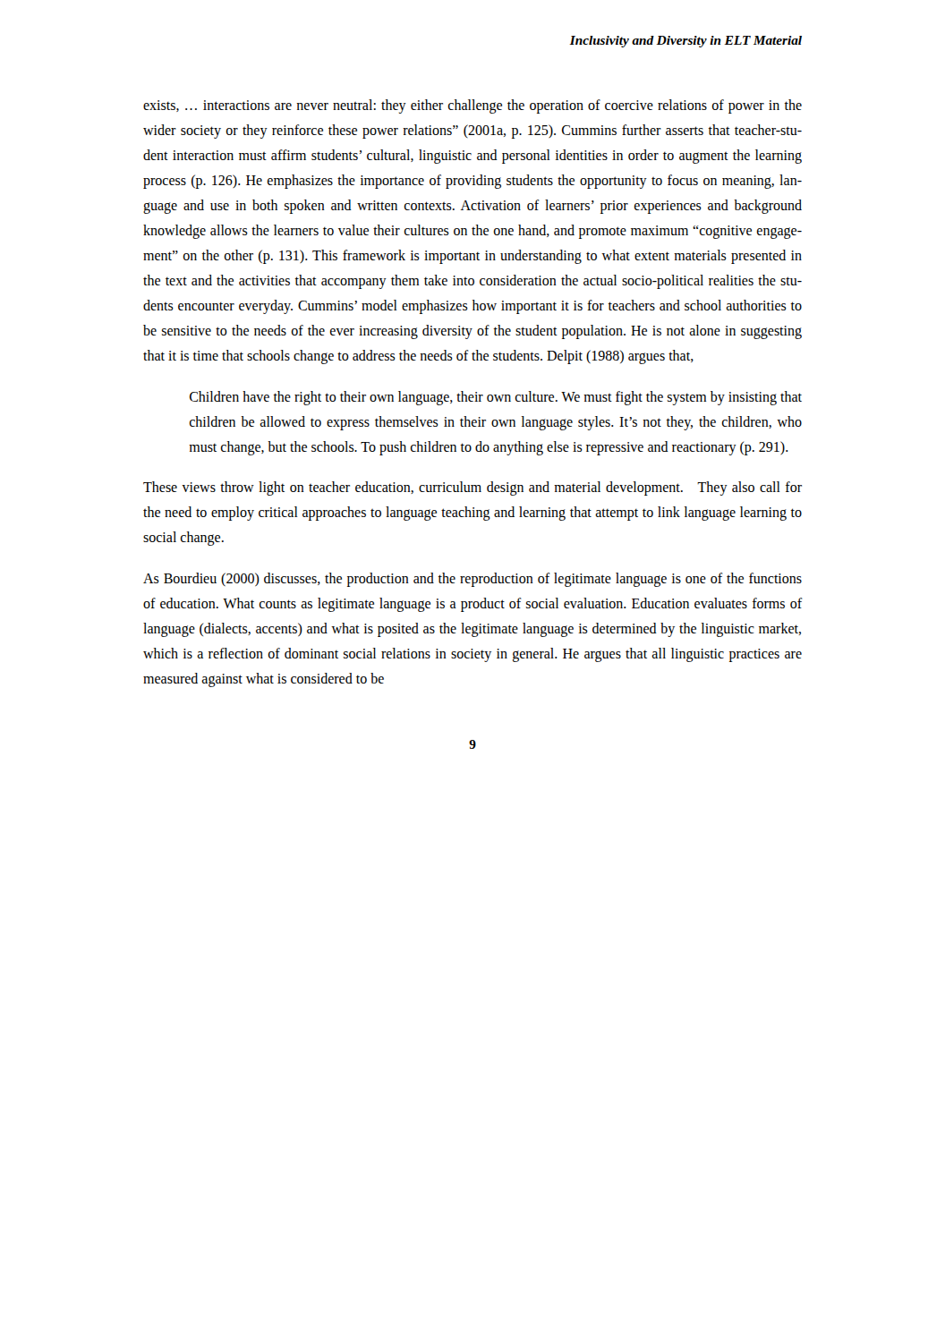Inclusivity and Diversity in ELT Material
exists, … interactions are never neutral: they either challenge the operation of coercive relations of power in the wider society or they reinforce these power relations” (2001a, p. 125). Cummins further asserts that teacher-student interaction must affirm students’ cultural, linguistic and personal identities in order to augment the learning process (p. 126). He emphasizes the importance of providing students the opportunity to focus on meaning, language and use in both spoken and written contexts. Activation of learners’ prior experiences and background knowledge allows the learners to value their cultures on the one hand, and promote maximum “cognitive engagement” on the other (p. 131). This framework is important in understanding to what extent materials presented in the text and the activities that accompany them take into consideration the actual socio-political realities the students encounter everyday. Cummins’ model emphasizes how important it is for teachers and school authorities to be sensitive to the needs of the ever increasing diversity of the student population. He is not alone in suggesting that it is time that schools change to address the needs of the students. Delpit (1988) argues that,
Children have the right to their own language, their own culture. We must fight the system by insisting that children be allowed to express themselves in their own language styles. It’s not they, the children, who must change, but the schools. To push children to do anything else is repressive and reactionary (p. 291).
These views throw light on teacher education, curriculum design and material development. They also call for the need to employ critical approaches to language teaching and learning that attempt to link language learning to social change.
As Bourdieu (2000) discusses, the production and the reproduction of legitimate language is one of the functions of education. What counts as legitimate language is a product of social evaluation. Education evaluates forms of language (dialects, accents) and what is posited as the legitimate language is determined by the linguistic market, which is a reflection of dominant social relations in society in general. He argues that all linguistic practices are measured against what is considered to be
9